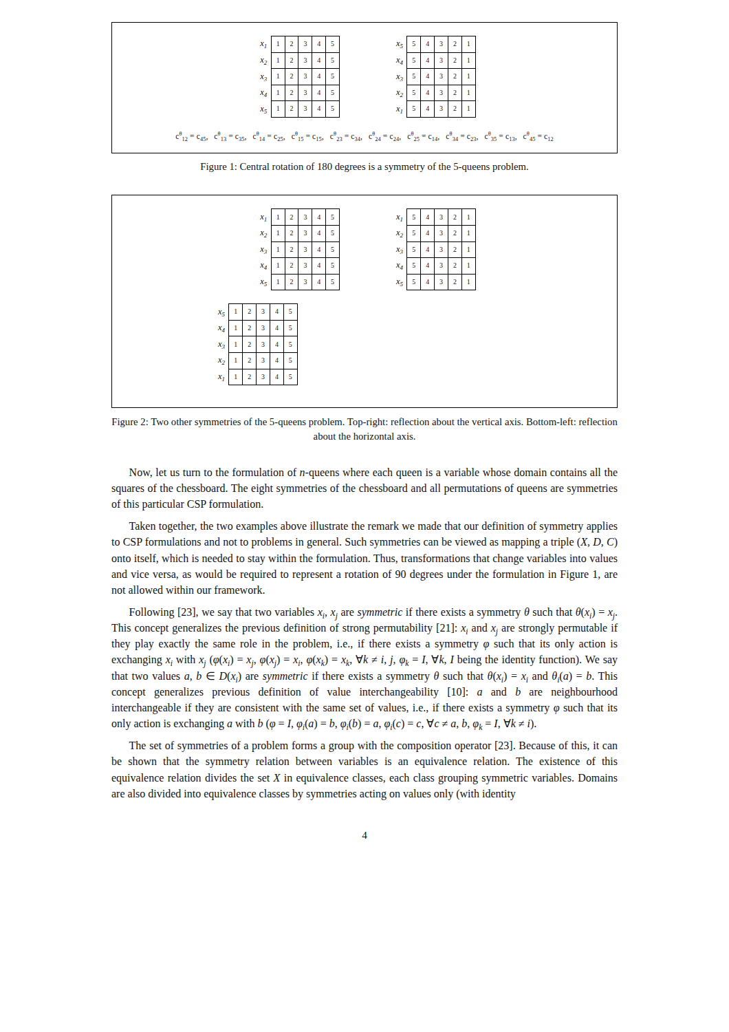| x 1 | 1 | 2 | 3 | 4 | 5 |
| x 2 | 1 | 2 | 3 | 4 | 5 |
| x 3 | 1 | 2 | 3 | 4 | 5 |
| x 4 | 1 | 2 | 3 | 4 | 5 |
| x 5 | 1 | 2 | 3 | 4 | 5 |
| x 5 | 5 | 4 | 3 | 2 | 1 |
| x 4 | 5 | 4 | 3 | 2 | 1 |
| x 3 | 5 | 4 | 3 | 2 | 1 |
| x 2 | 5 | 4 | 3 | 2 | 1 |
| x 1 | 5 | 4 | 3 | 2 | 1 |
cθ12 = c45, cθ13 = c35, cθ14 = c25, cθ15 = c15, cθ23 = c34, cθ24 = c24, cθ25 = c14, cθ34 = c23, cθ35 = c13, cθ45 = c12
Figure 1: Central rotation of 180 degrees is a symmetry of the 5-queens problem.
| x 1 | 1 | 2 | 3 | 4 | 5 |
| x 2 | 1 | 2 | 3 | 4 | 5 |
| x 3 | 1 | 2 | 3 | 4 | 5 |
| x 4 | 1 | 2 | 3 | 4 | 5 |
| x 5 | 1 | 2 | 3 | 4 | 5 |
| x 1 | 5 | 4 | 3 | 2 | 1 |
| x 2 | 5 | 4 | 3 | 2 | 1 |
| x 3 | 5 | 4 | 3 | 2 | 1 |
| x 4 | 5 | 4 | 3 | 2 | 1 |
| x 5 | 5 | 4 | 3 | 2 | 1 |
| x 5 | 1 | 2 | 3 | 4 | 5 |
| x 4 | 1 | 2 | 3 | 4 | 5 |
| x 3 | 1 | 2 | 3 | 4 | 5 |
| x 2 | 1 | 2 | 3 | 4 | 5 |
| x 1 | 1 | 2 | 3 | 4 | 5 |
Figure 2: Two other symmetries of the 5-queens problem. Top-right: reflection about the vertical axis. Bottom-left: reflection about the horizontal axis.
Now, let us turn to the formulation of n-queens where each queen is a variable whose domain contains all the squares of the chessboard. The eight symmetries of the chessboard and all permutations of queens are symmetries of this particular CSP formulation.
Taken together, the two examples above illustrate the remark we made that our definition of symmetry applies to CSP formulations and not to problems in general. Such symmetries can be viewed as mapping a triple (X, D, C) onto itself, which is needed to stay within the formulation. Thus, transformations that change variables into values and vice versa, as would be required to represent a rotation of 90 degrees under the formulation in Figure 1, are not allowed within our framework.
Following [23], we say that two variables xi, xj are symmetric if there exists a symmetry θ such that θ(xi) = xj. This concept generalizes the previous definition of strong permutability [21]: xi and xj are strongly permutable if they play exactly the same role in the problem, i.e., if there exists a symmetry φ such that its only action is exchanging xi with xj (φ(xi) = xj, φ(xj) = xi, φ(xk) = xk, ∀k ≠ i, j, φk = I, ∀k, I being the identity function). We say that two values a, b ∈ D(xi) are symmetric if there exists a symmetry θ such that θ(xi) = xi and θi(a) = b. This concept generalizes previous definition of value interchangeability [10]: a and b are neighbourhood interchangeable if they are consistent with the same set of values, i.e., if there exists a symmetry φ such that its only action is exchanging a with b (φ = I, φi(a) = b, φi(b) = a, φi(c) = c, ∀c ≠ a, b, φk = I, ∀k ≠ i).
The set of symmetries of a problem forms a group with the composition operator [23]. Because of this, it can be shown that the symmetry relation between variables is an equivalence relation. The existence of this equivalence relation divides the set X in equivalence classes, each class grouping symmetric variables. Domains are also divided into equivalence classes by symmetries acting on values only (with identity
4